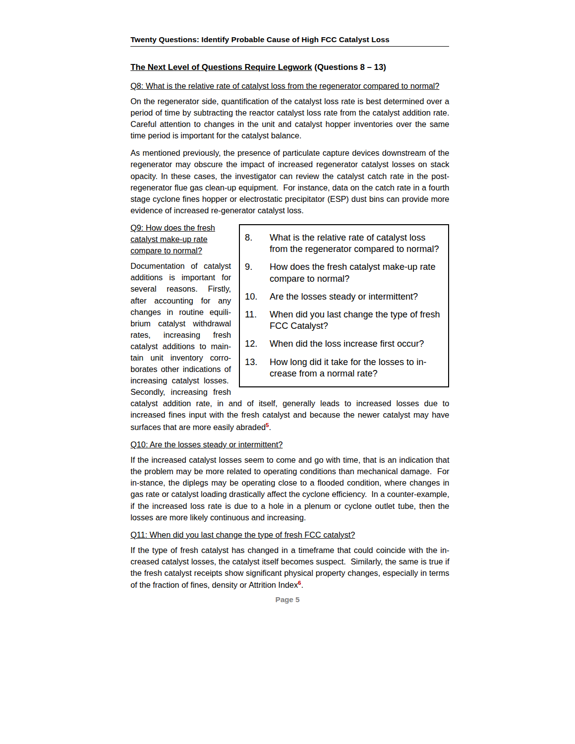Twenty Questions: Identify Probable Cause of High FCC Catalyst Loss
The Next Level of Questions Require Legwork (Questions 8 – 13)
Q8: What is the relative rate of catalyst loss from the regenerator compared to normal?
On the regenerator side, quantification of the catalyst loss rate is best determined over a period of time by subtracting the reactor catalyst loss rate from the catalyst addition rate. Careful attention to changes in the unit and catalyst hopper inventories over the same time period is important for the catalyst balance.
As mentioned previously, the presence of particulate capture devices downstream of the regenerator may obscure the impact of increased regenerator catalyst losses on stack opacity. In these cases, the investigator can review the catalyst catch rate in the post-regenerator flue gas clean-up equipment. For instance, data on the catch rate in a fourth stage cyclone fines hopper or electrostatic precipitator (ESP) dust bins can provide more evidence of increased re-generator catalyst loss.
8. What is the relative rate of catalyst loss from the regenerator compared to normal?
9. How does the fresh catalyst make-up rate compare to normal?
10. Are the losses steady or intermittent?
11. When did you last change the type of fresh FCC Catalyst?
12. When did the loss increase first occur?
13. How long did it take for the losses to in-crease from a normal rate?
Q9: How does the fresh catalyst make-up rate compare to normal?
Documentation of catalyst additions is important for several reasons. Firstly, after accounting for any changes in routine equili-brium catalyst withdrawal rates, increasing fresh catalyst additions to main-tain unit inventory corro-borates other indications of increasing catalyst losses. Secondly, increasing fresh catalyst addition rate, in and of itself, generally leads to increased losses due to increased fines input with the fresh catalyst and because the newer catalyst may have surfaces that are more easily abraded5.
Q10: Are the losses steady or intermittent?
If the increased catalyst losses seem to come and go with time, that is an indication that the problem may be more related to operating conditions than mechanical damage. For in-stance, the diplegs may be operating close to a flooded condition, where changes in gas rate or catalyst loading drastically affect the cyclone efficiency. In a counter-example, if the increased loss rate is due to a hole in a plenum or cyclone outlet tube, then the losses are more likely continuous and increasing.
Q11: When did you last change the type of fresh FCC catalyst?
If the type of fresh catalyst has changed in a timeframe that could coincide with the in-creased catalyst losses, the catalyst itself becomes suspect. Similarly, the same is true if the fresh catalyst receipts show significant physical property changes, especially in terms of the fraction of fines, density or Attrition Index6.
Page 5